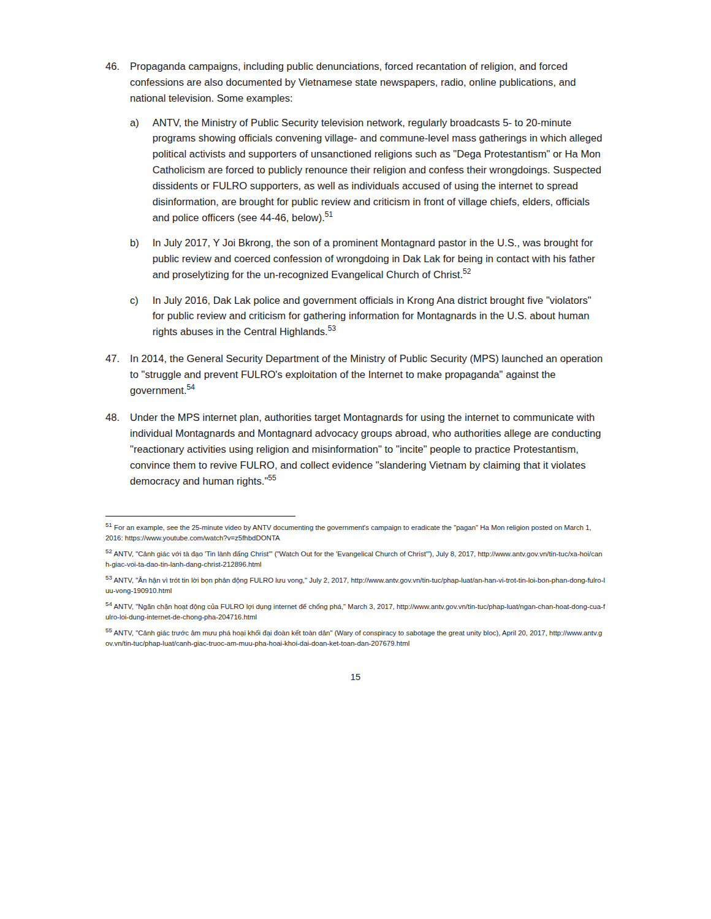Propaganda campaigns, including public denunciations, forced recantation of religion, and forced confessions are also documented by Vietnamese state newspapers, radio, online publications, and national television. Some examples:
ANTV, the Ministry of Public Security television network, regularly broadcasts 5- to 20-minute programs showing officials convening village- and commune-level mass gatherings in which alleged political activists and supporters of unsanctioned religions such as "Dega Protestantism" or Ha Mon Catholicism are forced to publicly renounce their religion and confess their wrongdoings. Suspected dissidents or FULRO supporters, as well as individuals accused of using the internet to spread disinformation, are brought for public review and criticism in front of village chiefs, elders, officials and police officers (see 44-46, below).51
In July 2017, Y Joi Bkrong, the son of a prominent Montagnard pastor in the U.S., was brought for public review and coerced confession of wrongdoing in Dak Lak for being in contact with his father and proselytizing for the un-recognized Evangelical Church of Christ.52
In July 2016, Dak Lak police and government officials in Krong Ana district brought five "violators" for public review and criticism for gathering information for Montagnards in the U.S. about human rights abuses in the Central Highlands.53
In 2014, the General Security Department of the Ministry of Public Security (MPS) launched an operation to "struggle and prevent FULRO's exploitation of the Internet to make propaganda" against the government.54
Under the MPS internet plan, authorities target Montagnards for using the internet to communicate with individual Montagnards and Montagnard advocacy groups abroad, who authorities allege are conducting "reactionary activities using religion and misinformation" to "incite" people to practice Protestantism, convince them to revive FULRO, and collect evidence "slandering Vietnam by claiming that it violates democracy and human rights."55
51 For an example, see the 25-minute video by ANTV documenting the government's campaign to eradicate the "pagan" Ha Mon religion posted on March 1, 2016: https://www.youtube.com/watch?v=z5fhbdDONTA
52 ANTV, "Cảnh giác với tà đạo 'Tin lành đấng Christ'" ("Watch Out for the 'Evangelical Church of Christ'"), July 8, 2017, http://www.antv.gov.vn/tin-tuc/xa-hoi/canh-giac-voi-ta-dao-tin-lanh-dang-christ-212896.html
53 ANTV, "Ân hận vì trót tin lời bọn phản động FULRO lưu vong," July 2, 2017, http://www.antv.gov.vn/tin-tuc/phap-luat/an-han-vi-trot-tin-loi-bon-phan-dong-fulro-luu-vong-190910.html
54 ANTV, "Ngăn chặn hoạt động của FULRO lợi dụng internet để chống phá," March 3, 2017, http://www.antv.gov.vn/tin-tuc/phap-luat/ngan-chan-hoat-dong-cua-fulro-loi-dung-internet-de-chong-pha-204716.html
55 ANTV, "Cảnh giác trước âm mưu phá hoại khối đại đoàn kết toàn dân" (Wary of conspiracy to sabotage the great unity bloc), April 20, 2017, http://www.antv.gov.vn/tin-tuc/phap-luat/canh-giac-truoc-am-muu-pha-hoai-khoi-dai-doan-ket-toan-dan-207679.html
15